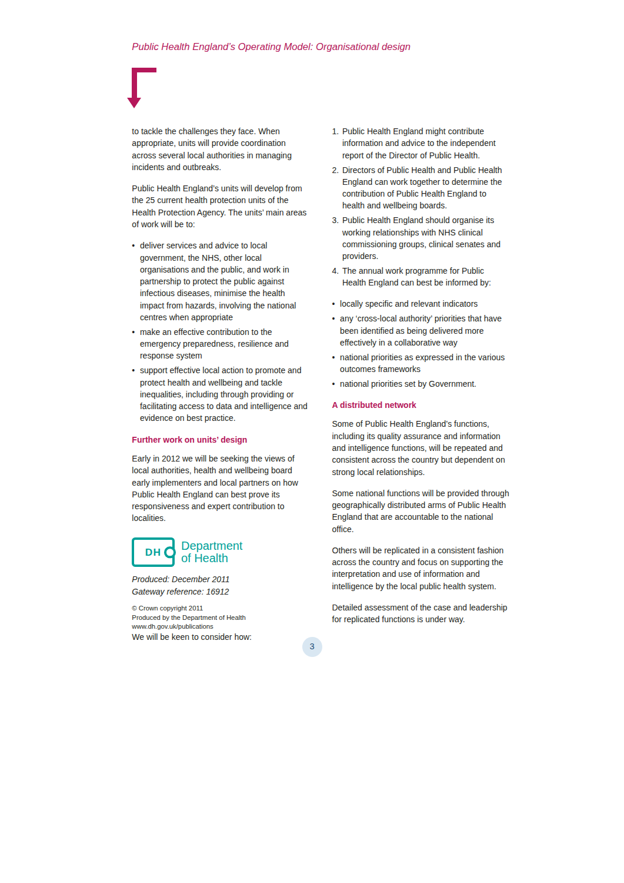Public Health England’s Operating Model: Organisational design
to tackle the challenges they face. When appropriate, units will provide coordination across several local authorities in managing incidents and outbreaks.
Public Health England’s units will develop from the 25 current health protection units of the Health Protection Agency. The units’ main areas of work will be to:
deliver services and advice to local government, the NHS, other local organisations and the public, and work in partnership to protect the public against infectious diseases, minimise the health impact from hazards, involving the national centres when appropriate
make an effective contribution to the emergency preparedness, resilience and response system
support effective local action to promote and protect health and wellbeing and tackle inequalities, including through providing or facilitating access to data and intelligence and evidence on best practice.
Further work on units’ design
Early in 2012 we will be seeking the views of local authorities, health and wellbeing board early implementers and local partners on how Public Health England can best prove its responsiveness and expert contribution to localities.
DH
Department
of Health
Produced: December 2011 Gateway reference: 16912
© Crown copyright 2011
Produced by the Department of Health
www.dh.gov.uk/publications
We will be keen to consider how:
Public Health England might contribute information and advice to the independent report of the Director of Public Health.
Directors of Public Health and Public Health England can work together to determine the contribution of Public Health England to health and wellbeing boards.
Public Health England should organise its working relationships with NHS clinical commissioning groups, clinical senates and providers.
The annual work programme for Public Health England can best be informed by:
locally specific and relevant indicators
any ‘cross-local authority’ priorities that have been identified as being delivered more effectively in a collaborative way
national priorities as expressed in the various outcomes frameworks
national priorities set by Government.
A distributed network
Some of Public Health England’s functions, including its quality assurance and information and intelligence functions, will be repeated and consistent across the country but dependent on strong local relationships.
Some national functions will be provided through geographically distributed arms of Public Health England that are accountable to the national office.
Others will be replicated in a consistent fashion across the country and focus on supporting the interpretation and use of information and intelligence by the local public health system.
Detailed assessment of the case and leadership for replicated functions is under way.
3